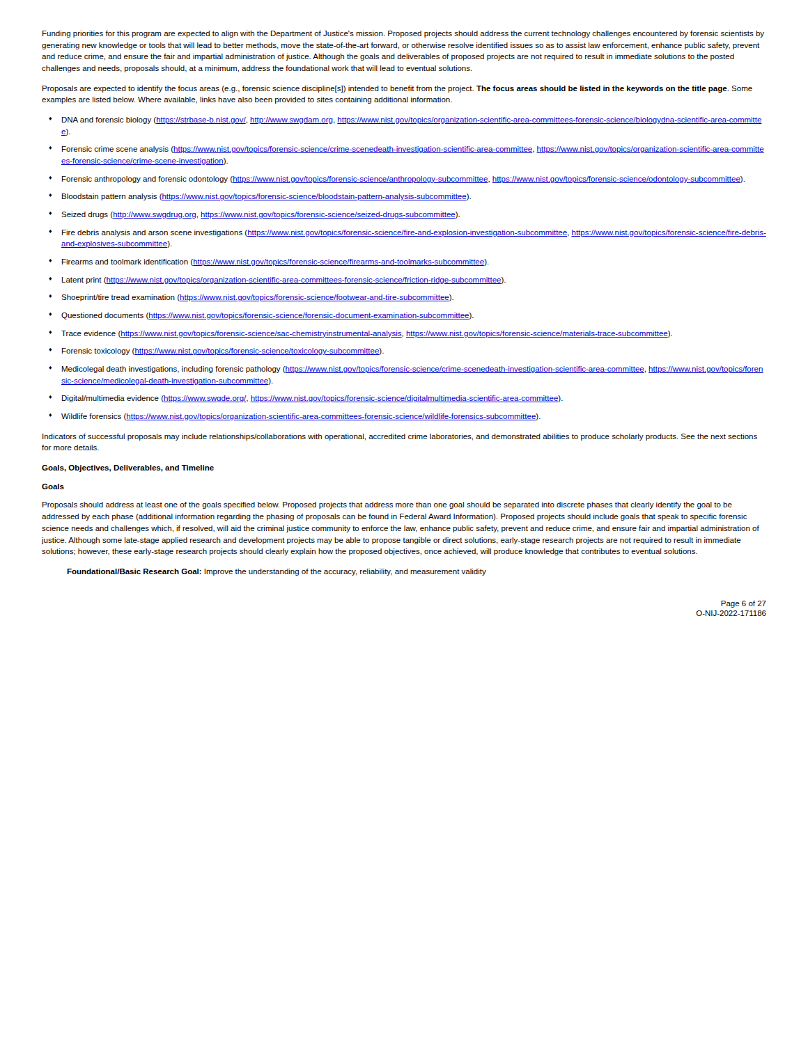Funding priorities for this program are expected to align with the Department of Justice's mission. Proposed projects should address the current technology challenges encountered by forensic scientists by generating new knowledge or tools that will lead to better methods, move the state-of-the-art forward, or otherwise resolve identified issues so as to assist law enforcement, enhance public safety, prevent and reduce crime, and ensure the fair and impartial administration of justice. Although the goals and deliverables of proposed projects are not required to result in immediate solutions to the posted challenges and needs, proposals should, at a minimum, address the foundational work that will lead to eventual solutions.
Proposals are expected to identify the focus areas (e.g., forensic science discipline[s]) intended to benefit from the project. The focus areas should be listed in the keywords on the title page. Some examples are listed below. Where available, links have also been provided to sites containing additional information.
DNA and forensic biology (https://strbase-b.nist.gov/, http://www.swgdam.org, https://www.nist.gov/topics/organization-scientific-area-committees-forensic-science/biologydna-scientific-area-committee).
Forensic crime scene analysis (https://www.nist.gov/topics/forensic-science/crime-scenedeath-investigation-scientific-area-committee, https://www.nist.gov/topics/organization-scientific-area-committees-forensic-science/crime-scene-investigation).
Forensic anthropology and forensic odontology (https://www.nist.gov/topics/forensic-science/anthropology-subcommittee, https://www.nist.gov/topics/forensic-science/odontology-subcommittee).
Bloodstain pattern analysis (https://www.nist.gov/topics/forensic-science/bloodstain-pattern-analysis-subcommittee).
Seized drugs (http://www.swgdrug.org, https://www.nist.gov/topics/forensic-science/seized-drugs-subcommittee).
Fire debris analysis and arson scene investigations (https://www.nist.gov/topics/forensic-science/fire-and-explosion-investigation-subcommittee, https://www.nist.gov/topics/forensic-science/fire-debris-and-explosives-subcommittee).
Firearms and toolmark identification (https://www.nist.gov/topics/forensic-science/firearms-and-toolmarks-subcommittee).
Latent print (https://www.nist.gov/topics/organization-scientific-area-committees-forensic-science/friction-ridge-subcommittee).
Shoeprint/tire tread examination (https://www.nist.gov/topics/forensic-science/footwear-and-tire-subcommittee).
Questioned documents (https://www.nist.gov/topics/forensic-science/forensic-document-examination-subcommittee).
Trace evidence (https://www.nist.gov/topics/forensic-science/sac-chemistryinstrumental-analysis, https://www.nist.gov/topics/forensic-science/materials-trace-subcommittee).
Forensic toxicology (https://www.nist.gov/topics/forensic-science/toxicology-subcommittee).
Medicolegal death investigations, including forensic pathology (https://www.nist.gov/topics/forensic-science/crime-scenedeath-investigation-scientific-area-committee, https://www.nist.gov/topics/forensic-science/medicolegal-death-investigation-subcommittee).
Digital/multimedia evidence (https://www.swgde.org/, https://www.nist.gov/topics/forensic-science/digitalmultimedia-scientific-area-committee).
Wildlife forensics (https://www.nist.gov/topics/organization-scientific-area-committees-forensic-science/wildlife-forensics-subcommittee).
Indicators of successful proposals may include relationships/collaborations with operational, accredited crime laboratories, and demonstrated abilities to produce scholarly products. See the next sections for more details.
Goals, Objectives, Deliverables, and Timeline
Goals
Proposals should address at least one of the goals specified below. Proposed projects that address more than one goal should be separated into discrete phases that clearly identify the goal to be addressed by each phase (additional information regarding the phasing of proposals can be found in Federal Award Information). Proposed projects should include goals that speak to specific forensic science needs and challenges which, if resolved, will aid the criminal justice community to enforce the law, enhance public safety, prevent and reduce crime, and ensure fair and impartial administration of justice. Although some late-stage applied research and development projects may be able to propose tangible or direct solutions, early-stage research projects are not required to result in immediate solutions; however, these early-stage research projects should clearly explain how the proposed objectives, once achieved, will produce knowledge that contributes to eventual solutions.
Foundational/Basic Research Goal: Improve the understanding of the accuracy, reliability, and measurement validity
Page 6 of 27
O-NIJ-2022-171186